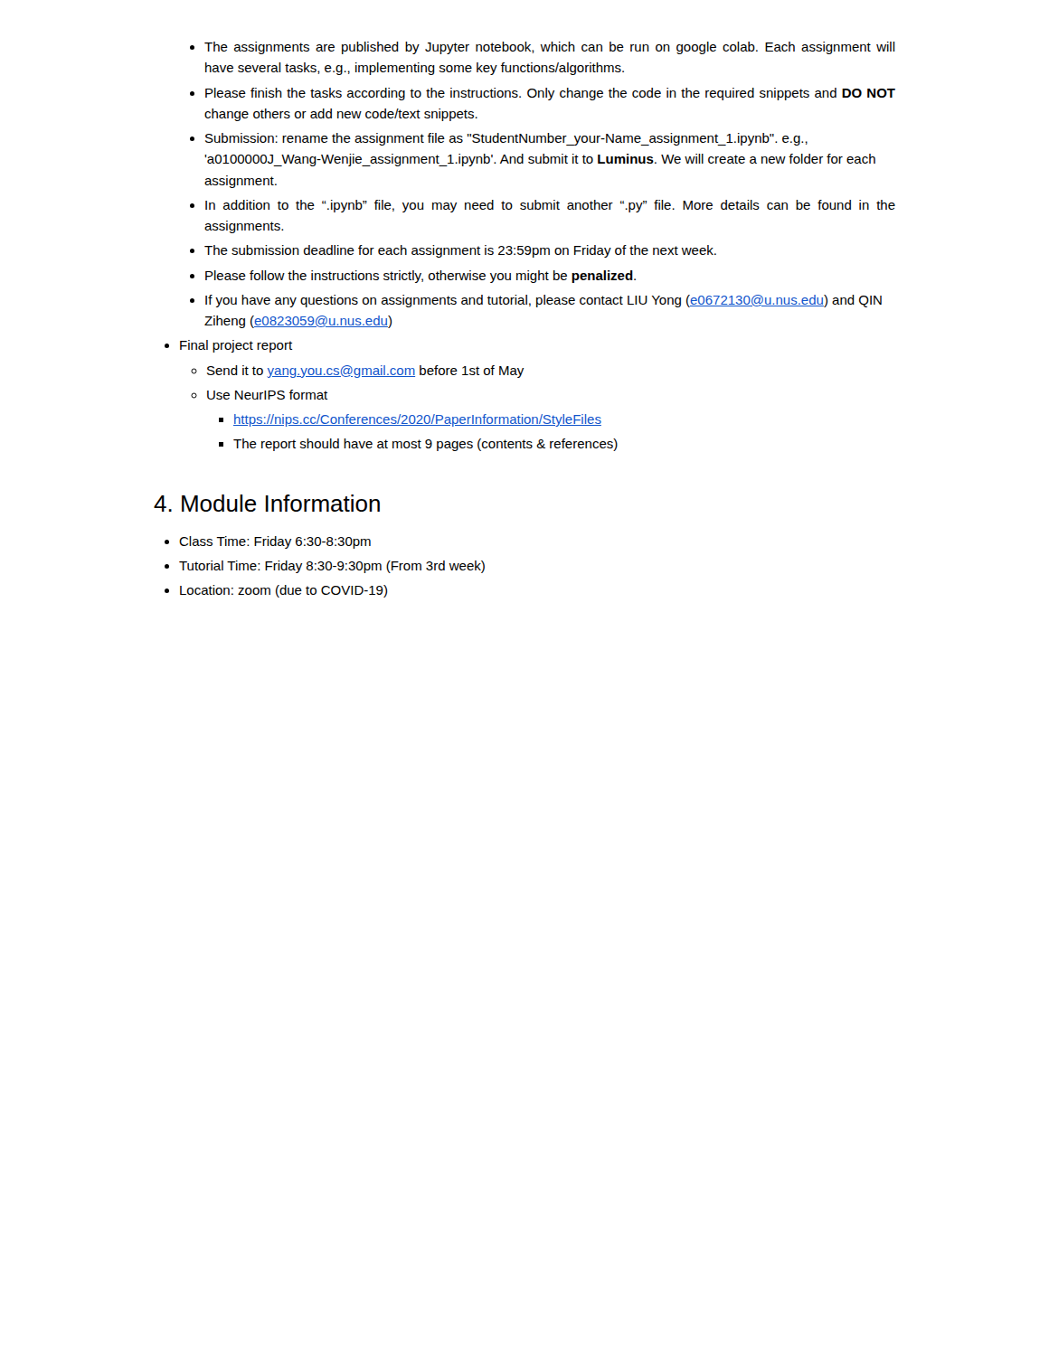The assignments are published by Jupyter notebook, which can be run on google colab. Each assignment will have several tasks, e.g., implementing some key functions/algorithms.
Please finish the tasks according to the instructions. Only change the code in the required snippets and DO NOT change others or add new code/text snippets.
Submission: rename the assignment file as "StudentNumber_your-Name_assignment_1.ipynb". e.g., 'a0100000J_Wang-Wenjie_assignment_1.ipynb'. And submit it to Luminus. We will create a new folder for each assignment.
In addition to the “.ipynb” file, you may need to submit another “.py” file. More details can be found in the assignments.
The submission deadline for each assignment is 23:59pm on Friday of the next week.
Please follow the instructions strictly, otherwise you might be penalized.
If you have any questions on assignments and tutorial, please contact LIU Yong (e0672130@u.nus.edu) and QIN Ziheng (e0823059@u.nus.edu)
Final project report
Send it to yang.you.cs@gmail.com before 1st of May
Use NeurIPS format
https://nips.cc/Conferences/2020/PaperInformation/StyleFiles
The report should have at most 9 pages (contents & references)
4. Module Information
Class Time: Friday 6:30-8:30pm
Tutorial Time: Friday 8:30-9:30pm (From 3rd week)
Location: zoom (due to COVID-19)